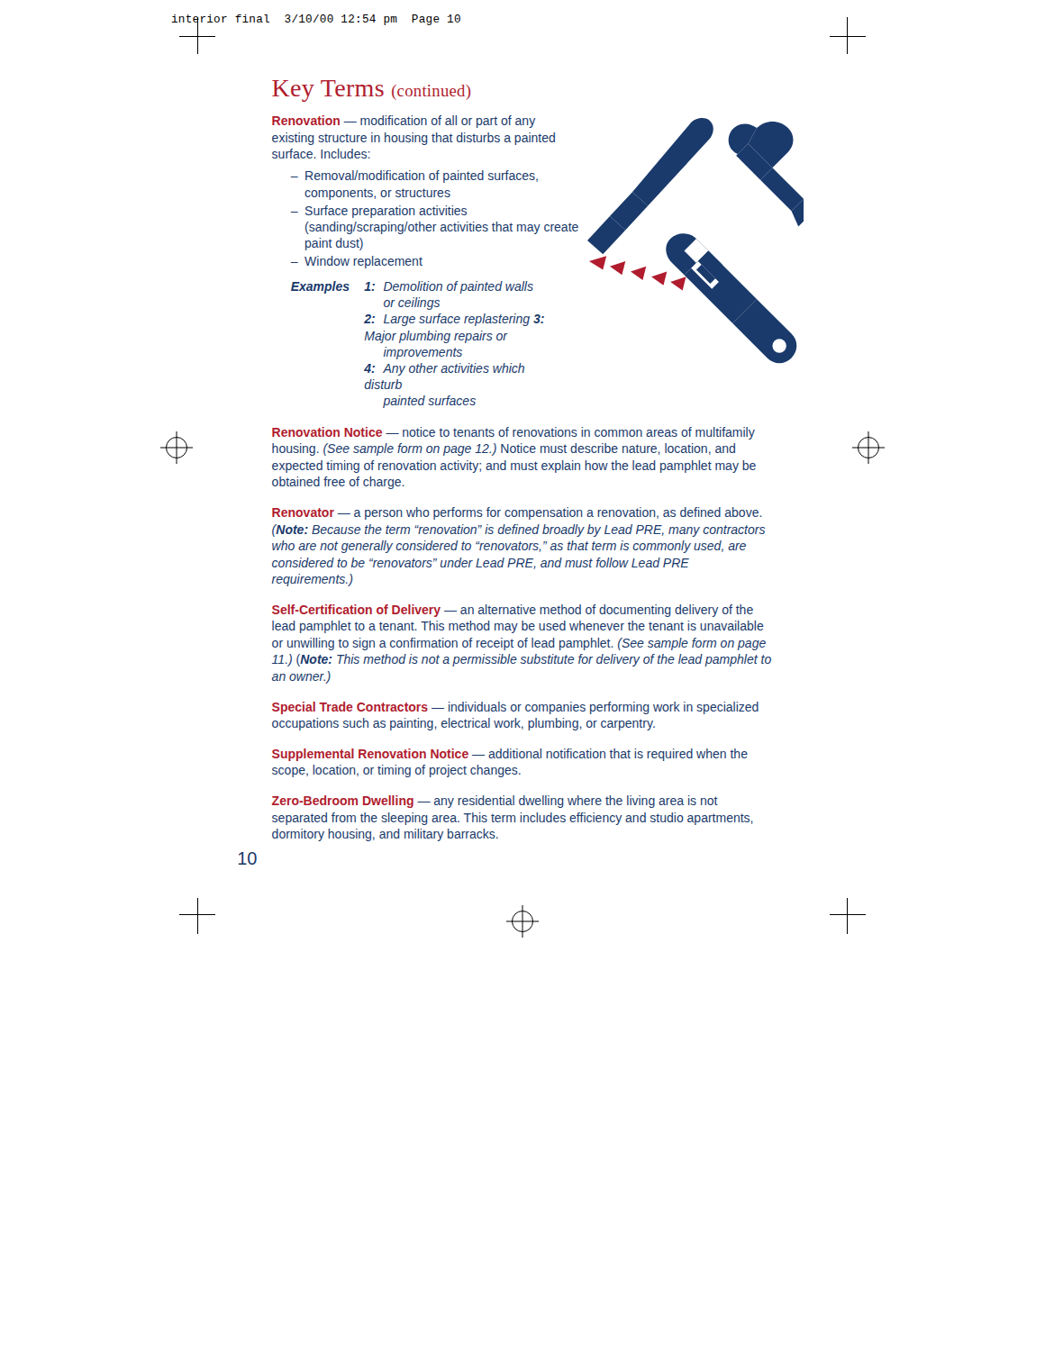interior final 3/10/00 12:54 pm Page 10
Key Terms (continued)
Renovation — modification of all or part of any existing structure in housing that disturbs a painted surface. Includes:
Removal/modification of painted surfaces, components, or structures
Surface preparation activities (sanding/scraping/other activities that may create paint dust)
Window replacement
Examples 1: Demolition of painted wallsor ceilings 2: Large surface replastering 3: Major plumbing repairs orimprovements 4: Any other activities which disturbpainted surfaces
Renovation Notice — notice to tenants of renovations in common areas of multifamily housing. (See sample form on page 12.) Notice must describe nature, location, and expected timing of renovation activity; and must explain how the lead pamphlet may be obtained free of charge.
Renovator — a person who performs for compensation a renovation, as defined above. (Note: Because the term “renovation” is defined broadly by Lead PRE, many contractors who are not generally considered to “renovators,” as that term is commonly used, are considered to be “renovators” under Lead PRE, and must follow Lead PRE requirements.)
Self-Certification of Delivery — an alternative method of documenting delivery of the lead pamphlet to a tenant. This method may be used whenever the tenant is unavailable or unwilling to sign a confirmation of receipt of lead pamphlet. (See sample form on page 11.) (Note: This method is not a permissible substitute for delivery of the lead pamphlet to an owner.)
Special Trade Contractors — individuals or companies performing work in specialized occupations such as painting, electrical work, plumbing, or carpentry.
Supplemental Renovation Notice — additional notification that is required when the scope, location, or timing of project changes.
Zero-Bedroom Dwelling — any residential dwelling where the living area is not separated from the sleeping area. This term includes efficiency and studio apartments, dormitory housing, and military barracks.
10